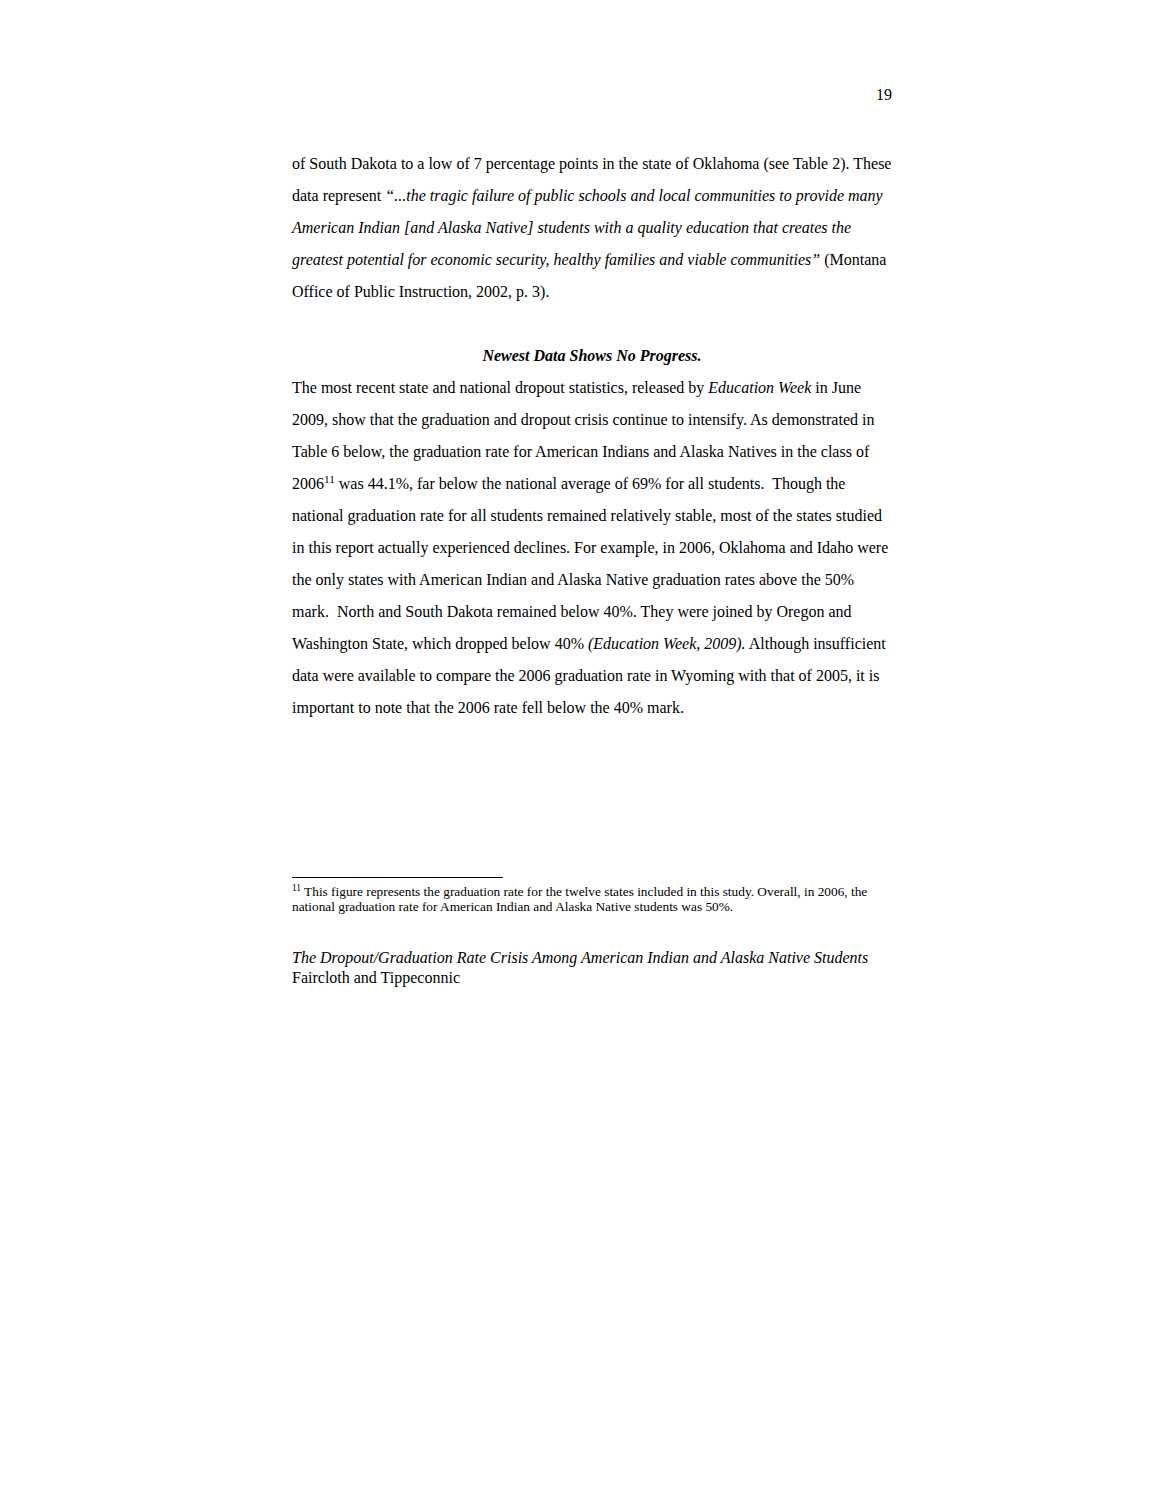19
of South Dakota to a low of 7 percentage points in the state of Oklahoma (see Table 2). These data represent “...the tragic failure of public schools and local communities to provide many American Indian [and Alaska Native] students with a quality education that creates the greatest potential for economic security, healthy families and viable communities” (Montana Office of Public Instruction, 2002, p. 3).
Newest Data Shows No Progress.
The most recent state and national dropout statistics, released by Education Week in June 2009, show that the graduation and dropout crisis continue to intensify. As demonstrated in Table 6 below, the graduation rate for American Indians and Alaska Natives in the class of 200611 was 44.1%, far below the national average of 69% for all students. Though the national graduation rate for all students remained relatively stable, most of the states studied in this report actually experienced declines. For example, in 2006, Oklahoma and Idaho were the only states with American Indian and Alaska Native graduation rates above the 50% mark. North and South Dakota remained below 40%. They were joined by Oregon and Washington State, which dropped below 40% (Education Week, 2009). Although insufficient data were available to compare the 2006 graduation rate in Wyoming with that of 2005, it is important to note that the 2006 rate fell below the 40% mark.
11 This figure represents the graduation rate for the twelve states included in this study. Overall, in 2006, the national graduation rate for American Indian and Alaska Native students was 50%.
The Dropout/Graduation Rate Crisis Among American Indian and Alaska Native Students
Faircloth and Tippeconnic